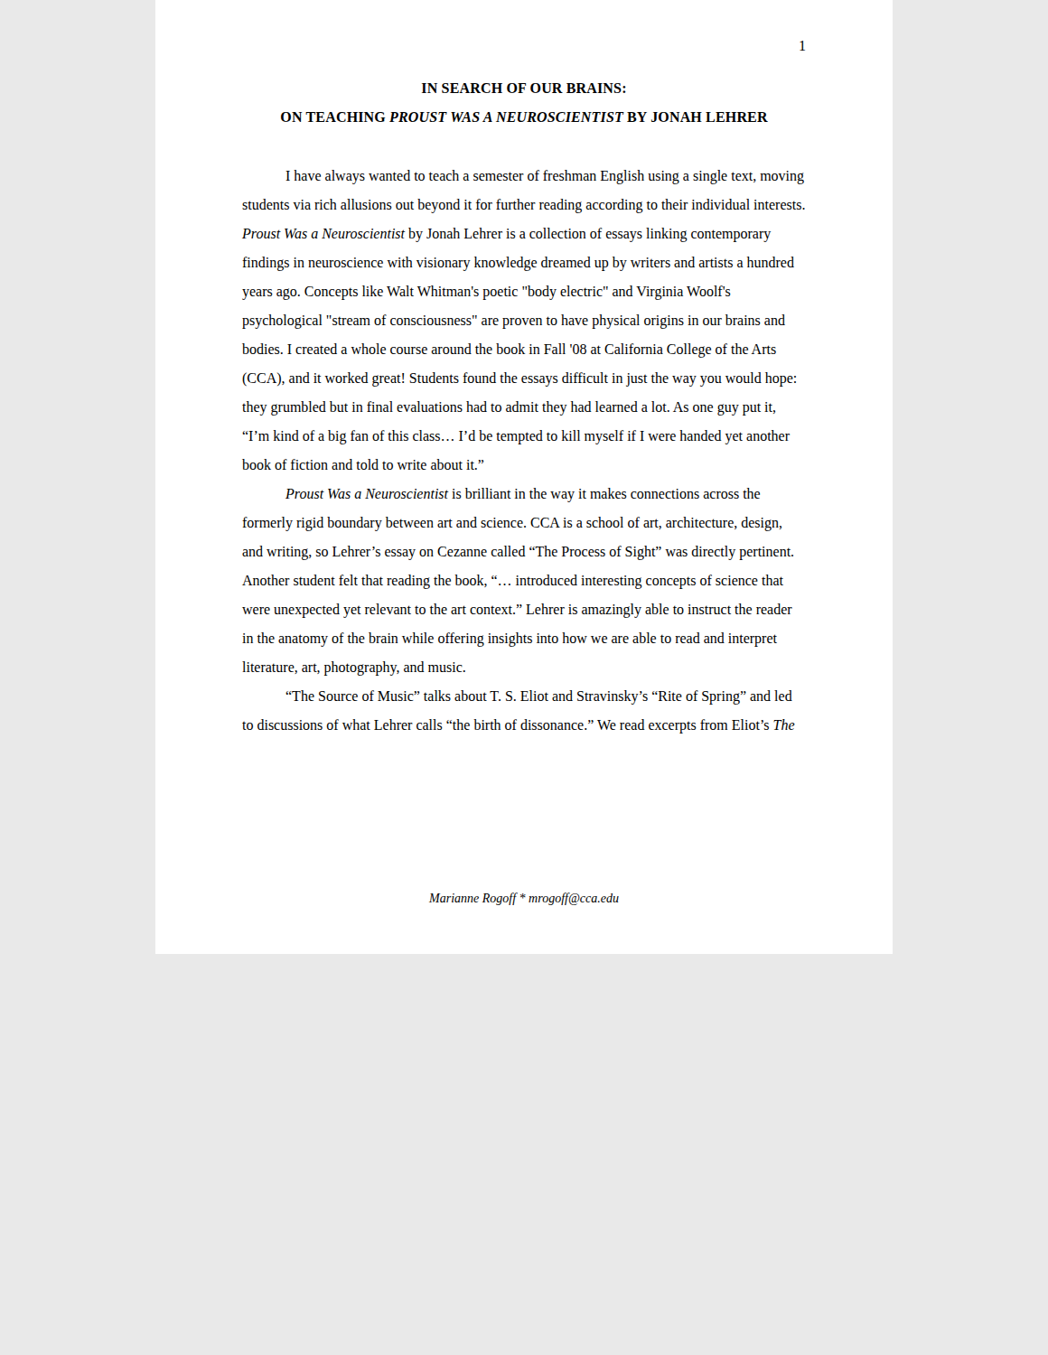1
In Search of Our Brains: On Teaching Proust Was a Neuroscientist by Jonah Lehrer
I have always wanted to teach a semester of freshman English using a single text, moving students via rich allusions out beyond it for further reading according to their individual interests. Proust Was a Neuroscientist by Jonah Lehrer is a collection of essays linking contemporary findings in neuroscience with visionary knowledge dreamed up by writers and artists a hundred years ago. Concepts like Walt Whitman's poetic "body electric" and Virginia Woolf's psychological "stream of consciousness" are proven to have physical origins in our brains and bodies. I created a whole course around the book in Fall '08 at California College of the Arts (CCA), and it worked great! Students found the essays difficult in just the way you would hope: they grumbled but in final evaluations had to admit they had learned a lot. As one guy put it, “I’m kind of a big fan of this class… I’d be tempted to kill myself if I were handed yet another book of fiction and told to write about it.”
Proust Was a Neuroscientist is brilliant in the way it makes connections across the formerly rigid boundary between art and science. CCA is a school of art, architecture, design, and writing, so Lehrer’s essay on Cezanne called “The Process of Sight” was directly pertinent. Another student felt that reading the book, “… introduced interesting concepts of science that were unexpected yet relevant to the art context.” Lehrer is amazingly able to instruct the reader in the anatomy of the brain while offering insights into how we are able to read and interpret literature, art, photography, and music.
“The Source of Music” talks about T. S. Eliot and Stravinsky’s “Rite of Spring” and led to discussions of what Lehrer calls “the birth of dissonance.” We read excerpts from Eliot’s The
Marianne Rogoff * mrogoff@cca.edu